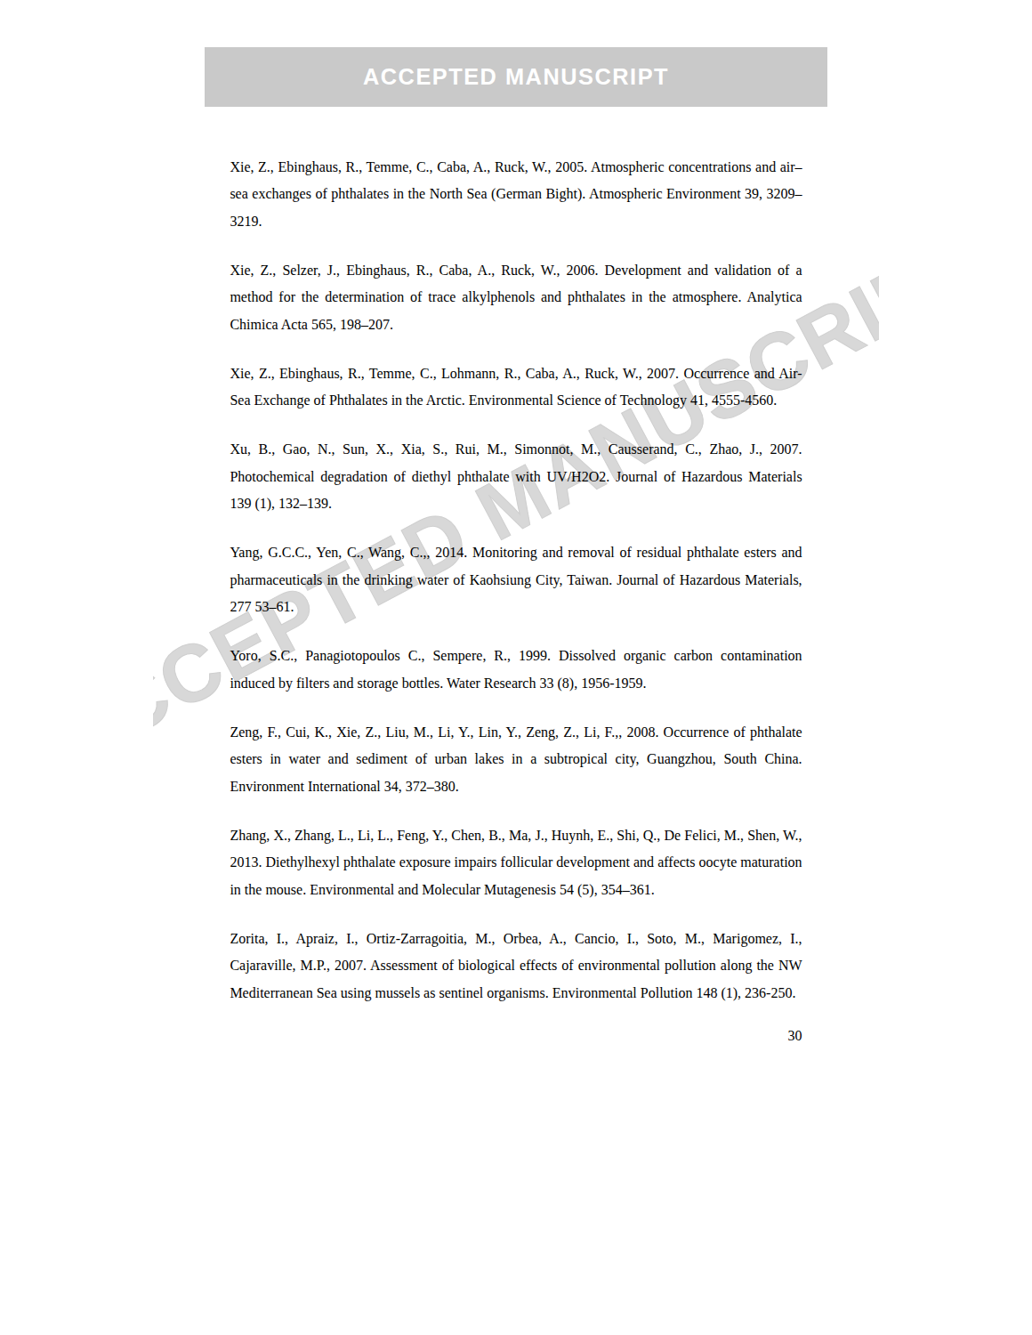ACCEPTED MANUSCRIPT
ACCEPTED MANUSCRIPT
Xie, Z., Ebinghaus, R., Temme, C., Caba, A., Ruck, W., 2005. Atmospheric concentrations and air–sea exchanges of phthalates in the North Sea (German Bight). Atmospheric Environment 39, 3209–3219.
Xie, Z., Selzer, J., Ebinghaus, R., Caba, A., Ruck, W., 2006. Development and validation of a method for the determination of trace alkylphenols and phthalates in the atmosphere. Analytica Chimica Acta 565, 198–207.
Xie, Z., Ebinghaus, R., Temme, C., Lohmann, R., Caba, A., Ruck, W., 2007. Occurrence and Air-Sea Exchange of Phthalates in the Arctic. Environmental Science of Technology 41, 4555-4560.
Xu, B., Gao, N., Sun, X., Xia, S., Rui, M., Simonnot, M., Causserand, C., Zhao, J., 2007. Photochemical degradation of diethyl phthalate with UV/H2O2. Journal of Hazardous Materials 139 (1), 132–139.
Yang, G.C.C., Yen, C., Wang, C.,, 2014. Monitoring and removal of residual phthalate esters and pharmaceuticals in the drinking water of Kaohsiung City, Taiwan. Journal of Hazardous Materials, 277 53–61.
Yoro, S.C., Panagiotopoulos C., Sempere, R., 1999. Dissolved organic carbon contamination induced by filters and storage bottles. Water Research 33 (8), 1956-1959.
Zeng, F., Cui, K., Xie, Z., Liu, M., Li, Y., Lin, Y., Zeng, Z., Li, F.,, 2008. Occurrence of phthalate esters in water and sediment of urban lakes in a subtropical city, Guangzhou, South China. Environment International 34, 372–380.
Zhang, X., Zhang, L., Li, L., Feng, Y., Chen, B., Ma, J., Huynh, E., Shi, Q., De Felici, M., Shen, W., 2013. Diethylhexyl phthalate exposure impairs follicular development and affects oocyte maturation in the mouse. Environmental and Molecular Mutagenesis 54 (5), 354–361.
Zorita, I., Apraiz, I., Ortiz-Zarragoitia, M., Orbea, A., Cancio, I., Soto, M., Marigomez, I., Cajaraville, M.P., 2007. Assessment of biological effects of environmental pollution along the NW Mediterranean Sea using mussels as sentinel organisms. Environmental Pollution 148 (1), 236-250.
30